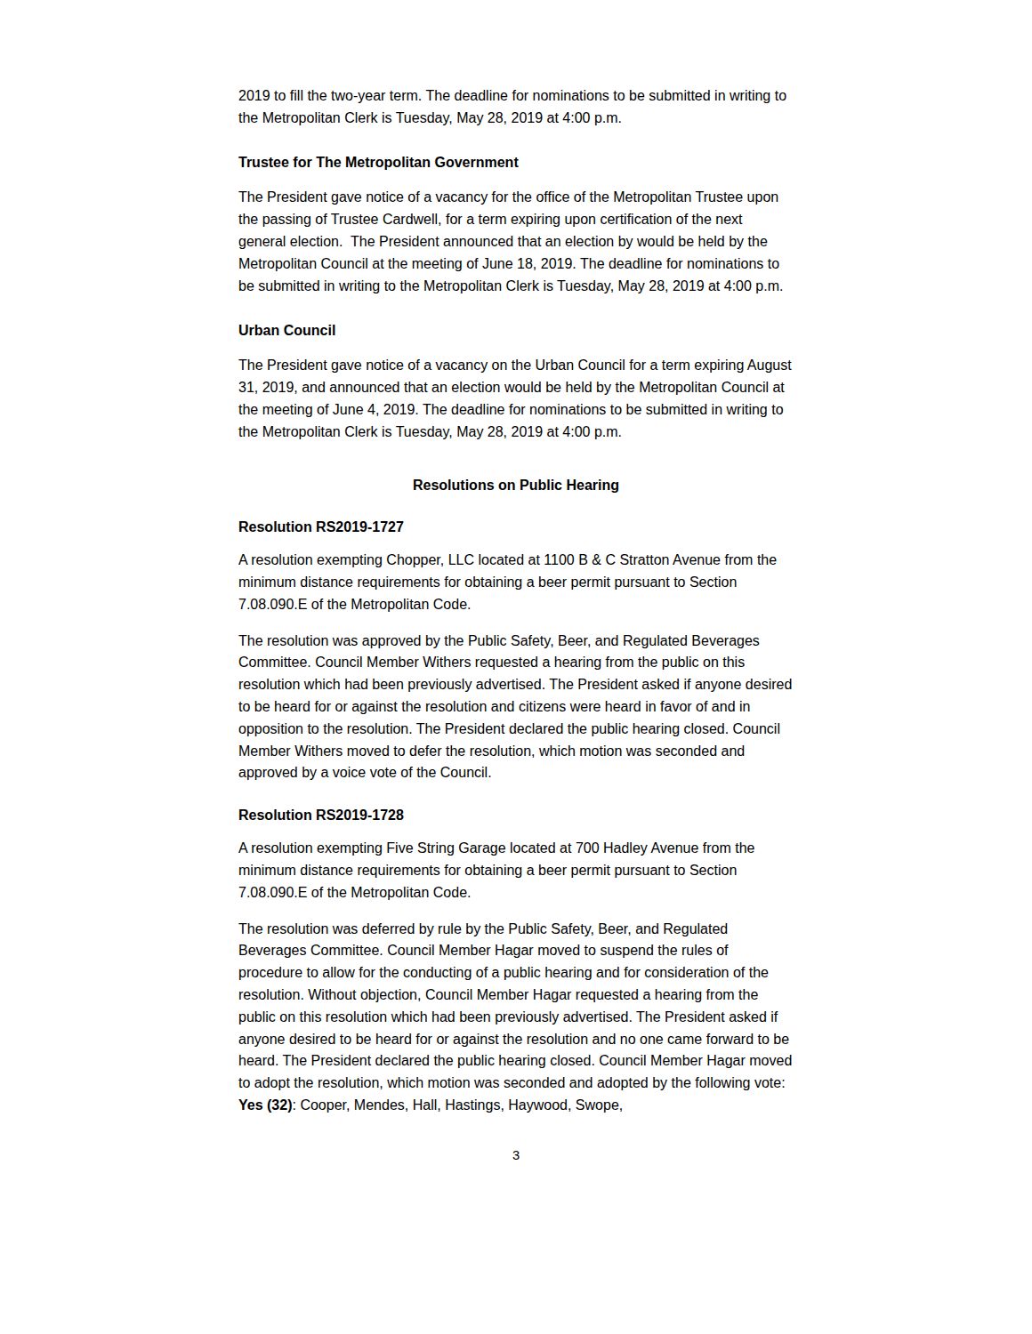2019 to fill the two-year term. The deadline for nominations to be submitted in writing to the Metropolitan Clerk is Tuesday, May 28, 2019 at 4:00 p.m.
Trustee for The Metropolitan Government
The President gave notice of a vacancy for the office of the Metropolitan Trustee upon the passing of Trustee Cardwell, for a term expiring upon certification of the next general election. The President announced that an election by would be held by the Metropolitan Council at the meeting of June 18, 2019. The deadline for nominations to be submitted in writing to the Metropolitan Clerk is Tuesday, May 28, 2019 at 4:00 p.m.
Urban Council
The President gave notice of a vacancy on the Urban Council for a term expiring August 31, 2019, and announced that an election would be held by the Metropolitan Council at the meeting of June 4, 2019. The deadline for nominations to be submitted in writing to the Metropolitan Clerk is Tuesday, May 28, 2019 at 4:00 p.m.
Resolutions on Public Hearing
Resolution RS2019-1727
A resolution exempting Chopper, LLC located at 1100 B & C Stratton Avenue from the minimum distance requirements for obtaining a beer permit pursuant to Section 7.08.090.E of the Metropolitan Code.
The resolution was approved by the Public Safety, Beer, and Regulated Beverages Committee. Council Member Withers requested a hearing from the public on this resolution which had been previously advertised. The President asked if anyone desired to be heard for or against the resolution and citizens were heard in favor of and in opposition to the resolution. The President declared the public hearing closed. Council Member Withers moved to defer the resolution, which motion was seconded and approved by a voice vote of the Council.
Resolution RS2019-1728
A resolution exempting Five String Garage located at 700 Hadley Avenue from the minimum distance requirements for obtaining a beer permit pursuant to Section 7.08.090.E of the Metropolitan Code.
The resolution was deferred by rule by the Public Safety, Beer, and Regulated Beverages Committee. Council Member Hagar moved to suspend the rules of procedure to allow for the conducting of a public hearing and for consideration of the resolution. Without objection, Council Member Hagar requested a hearing from the public on this resolution which had been previously advertised. The President asked if anyone desired to be heard for or against the resolution and no one came forward to be heard. The President declared the public hearing closed. Council Member Hagar moved to adopt the resolution, which motion was seconded and adopted by the following vote: Yes (32): Cooper, Mendes, Hall, Hastings, Haywood, Swope,
3